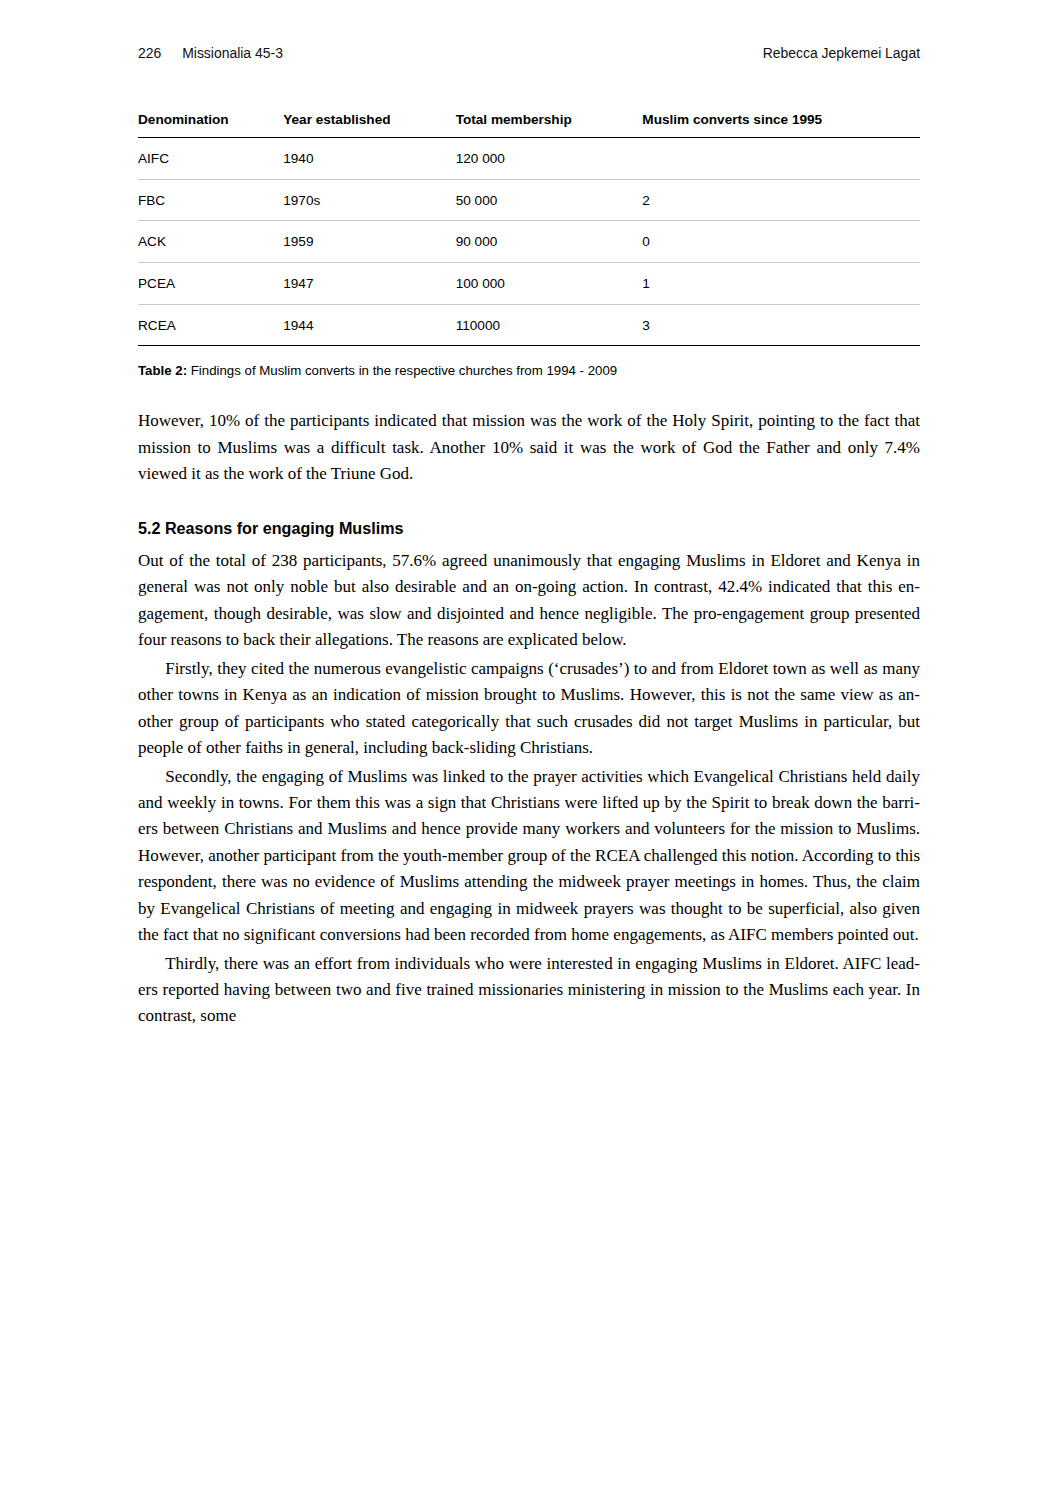226 Missionalia 45-3 Rebecca Jepkemei Lagat
| Denomination | Year established | Total membership | Muslim converts since 1995 |
| --- | --- | --- | --- |
| AIFC | 1940 | 120 000 | |
| FBC | 1970s | 50 000 | 2 |
| ACK | 1959 | 90 000 | 0 |
| PCEA | 1947 | 100 000 | 1 |
| RCEA | 1944 | 110000 | 3 |
Table 2: Findings of Muslim converts in the respective churches from 1994 - 2009
However, 10% of the participants indicated that mission was the work of the Holy Spirit, pointing to the fact that mission to Muslims was a difficult task. Another 10% said it was the work of God the Father and only 7.4% viewed it as the work of the Triune God.
5.2 Reasons for engaging Muslims
Out of the total of 238 participants, 57.6% agreed unanimously that engaging Muslims in Eldoret and Kenya in general was not only noble but also desirable and an on-going action. In contrast, 42.4% indicated that this engagement, though desirable, was slow and disjointed and hence negligible. The pro-engagement group presented four reasons to back their allegations. The reasons are explicated below.
Firstly, they cited the numerous evangelistic campaigns (‘crusades’) to and from Eldoret town as well as many other towns in Kenya as an indication of mission brought to Muslims. However, this is not the same view as another group of participants who stated categorically that such crusades did not target Muslims in particular, but people of other faiths in general, including back-sliding Christians.
Secondly, the engaging of Muslims was linked to the prayer activities which Evangelical Christians held daily and weekly in towns. For them this was a sign that Christians were lifted up by the Spirit to break down the barriers between Christians and Muslims and hence provide many workers and volunteers for the mission to Muslims. However, another participant from the youth-member group of the RCEA challenged this notion. According to this respondent, there was no evidence of Muslims attending the midweek prayer meetings in homes. Thus, the claim by Evangelical Christians of meeting and engaging in midweek prayers was thought to be superficial, also given the fact that no significant conversions had been recorded from home engagements, as AIFC members pointed out.
Thirdly, there was an effort from individuals who were interested in engaging Muslims in Eldoret. AIFC leaders reported having between two and five trained missionaries ministering in mission to the Muslims each year. In contrast, some